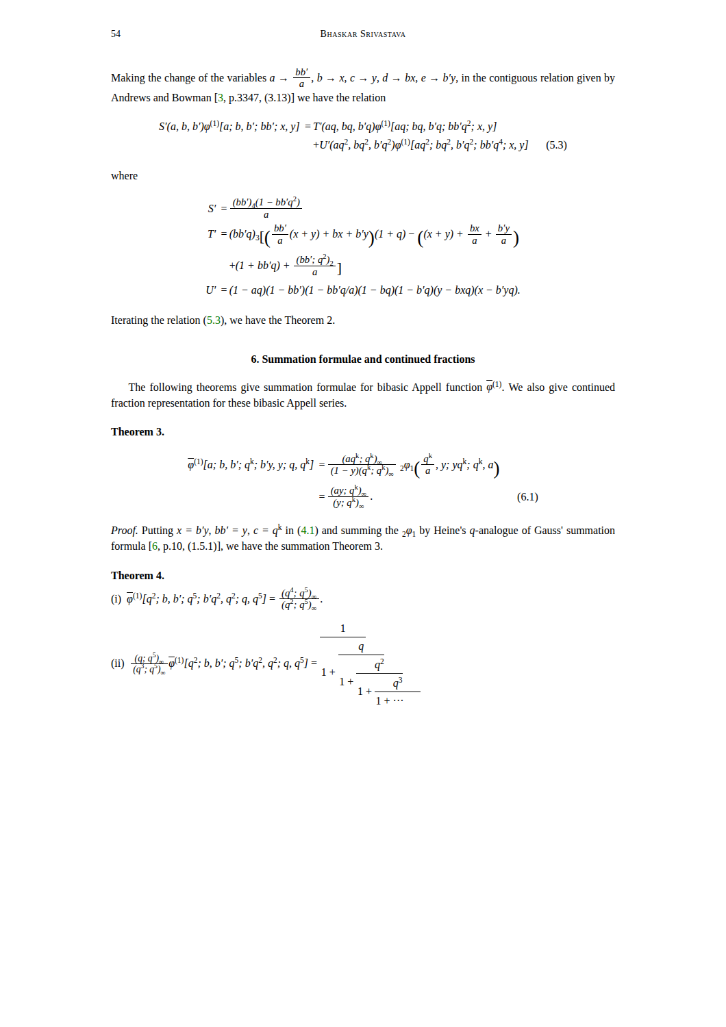54 Bhaskar Srivastava 54
Making the change of the variables a → bb′a, b → x, c → y, d → bx, e → b′y, in the contiguous relation given by Andrews and Bowman [3, p.3347, (3.13)] we have the relation
| S′(a, b, b′)φ (1) [a; b, b′; bb′; x, y] | = | T′(aq, bq, b′q)φ (1) [aq; bq, b′q; bb′q 2 ; x, y] | |
| | | + U′(aq 2 , bq 2 , b′q 2 )φ (1) [aq 2 ; bq 2 , b′q 2 ; bb′q 4 ; x, y] | (5.3) |
where
| S′ | = | (bb′) 4 (1 − bb′q 2 ) a |
| T′ | = | (bb′q) 3 [ ( bb′ a (x + y) + bx + b′y ) (1 + q) − ( (x + y) + bx a + b′y a ) |
| | | + (1 + bb′q) + (bb′; q 2 ) 2 a ] |
| U′ | = | (1 − aq)(1 − bb′)(1 − bb′q/a)(1 − bq)(1 − b′q)(y − bxq)(x − b′yq). |
Iterating the relation (5.3), we have the Theorem 2.
6. Summation formulae and continued fractions
The following theorems give summation formulae for bibasic Appell function φ(1). We also give continued fraction representation for these bibasic Appell series.
Theorem 3.
| φ (1) [a; b, b′; q k ; b′y, y; q, q k ] | = | (aq k ; q k ) ∞ (1 − y)(q k ; q k ) ∞ 2 φ 1 ( q k a , y; yq k ; q k , a ) | |
| | = | (ay; q k ) ∞ (y; q k ) ∞ . | (6.1) |
Proof. Putting x = b′y, bb′ = y, c = qk in (4.1) and summing the 2φ1 by Heine's q-analogue of Gauss' summation formula [6, p.10, (1.5.1)], we have the summation Theorem 3.
Theorem 4.
(i) φ(1)[q2; b, b′; q5; b′q2, q2; q, q5] = (q4; q5)∞(q2; q5)∞.
(ii) (q; q5)∞(q3; q5)∞φ(1)[q2; b, b′; q5; b′q2, q2; q, q5] = 1 1 + q 1 + q2 1 + q3 1 + ···